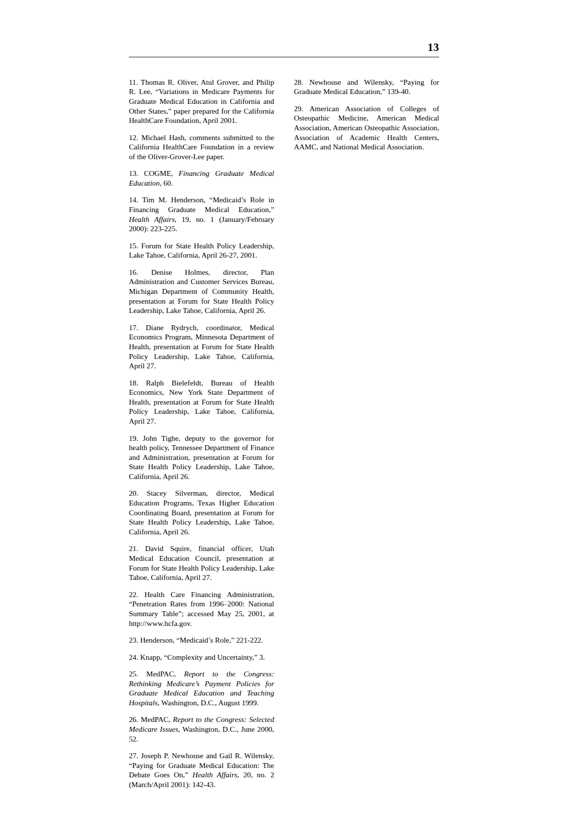13
11. Thomas R. Oliver, Atul Grover, and Philip R. Lee, “Variations in Medicare Payments for Graduate Medical Education in California and Other States,” paper prepared for the California HealthCare Foundation, April 2001.
12. Michael Hash, comments submitted to the California HealthCare Foundation in a review of the Oliver-Grover-Lee paper.
13. COGME, Financing Graduate Medical Education, 60.
14. Tim M. Henderson, “Medicaid’s Role in Financing Graduate Medical Education,” Health Affairs, 19, no. 1 (January/February 2000): 223-225.
15. Forum for State Health Policy Leadership, Lake Tahoe, California, April 26-27, 2001.
16. Denise Holmes, director, Plan Administration and Customer Services Bureau, Michigan Department of Community Health, presentation at Forum for State Health Policy Leadership, Lake Tahoe, California, April 26.
17. Diane Rydrych, coordinator, Medical Economics Program, Minnesota Department of Health, presentation at Forum for State Health Policy Leadership, Lake Tahoe, California, April 27.
18. Ralph Bielefeldt, Bureau of Health Economics, New York State Department of Health, presentation at Forum for State Health Policy Leadership, Lake Tahoe, California, April 27.
19. John Tighe, deputy to the governor for health policy, Tennessee Department of Finance and Administration, presentation at Forum for State Health Policy Leadership, Lake Tahoe, California, April 26.
20. Stacey Silverman, director, Medical Education Programs, Texas Higher Education Coordinating Board, presentation at Forum for State Health Policy Leadership, Lake Tahoe, California, April 26.
21. David Squire, financial officer, Utah Medical Education Council, presentation at Forum for State Health Policy Leadership, Lake Tahoe, California, April 27.
22. Health Care Financing Administration, “Penetration Rates from 1996–2000: National Summary Table”; accessed May 25, 2001, at http://www.hcfa.gov.
23. Henderson, “Medicaid’s Role,” 221-222.
24. Knapp, “Complexity and Uncertainty,” 3.
25. MedPAC, Report to the Congress: Rethinking Medicare’s Payment Policies for Graduate Medical Education and Teaching Hospitals, Washington, D.C., August 1999.
26. MedPAC, Report to the Congress: Selected Medicare Issues, Washington, D.C., June 2000, 52.
27. Joseph P. Newhouse and Gail R. Wilensky, “Paying for Graduate Medical Education: The Debate Goes On,” Health Affairs, 20, no. 2 (March/April 2001): 142-43.
28. Newhouse and Wilensky, “Paying for Graduate Medical Education,” 139-40.
29. American Association of Colleges of Osteopathic Medicine, American Medical Association, American Osteopathic Association, Association of Academic Health Centers, AAMC, and National Medical Association.